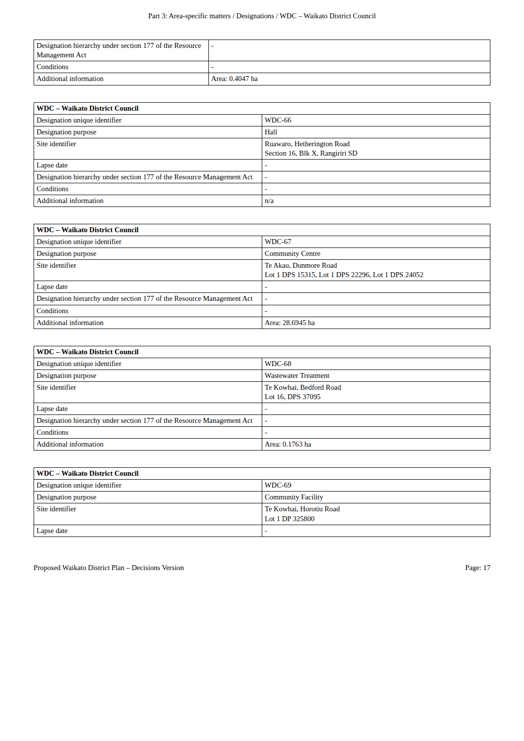Part 3: Area-specific matters / Designations / WDC – Waikato District Council
| Designation hierarchy under section 177 of the Resource Management Act | - |
| Conditions | - |
| Additional information | Area: 0.4047 ha |
| WDC – Waikato District Council |
| --- |
| Designation unique identifier | WDC-66 |
| Designation purpose | Hall |
| Site identifier | Ruawaro, Hetherington Road Section 16, Blk X, Rangiriri SD |
| Lapse date | - |
| Designation hierarchy under section 177 of the Resource Management Act | - |
| Conditions | - |
| Additional information | n/a |
| WDC – Waikato District Council |
| --- |
| Designation unique identifier | WDC-67 |
| Designation purpose | Community Centre |
| Site identifier | Te Akau, Dunmore Road Lot 1 DPS 15315, Lot 1 DPS 22296, Lot 1 DPS 24052 |
| Lapse date | - |
| Designation hierarchy under section 177 of the Resource Management Act | - |
| Conditions | - |
| Additional information | Area: 28.6945 ha |
| WDC – Waikato District Council |
| --- |
| Designation unique identifier | WDC-68 |
| Designation purpose | Wastewater Treatment |
| Site identifier | Te Kowhai, Bedford Road Lot 16, DPS 37095 |
| Lapse date | - |
| Designation hierarchy under section 177 of the Resource Management Act | - |
| Conditions | - |
| Additional information | Area: 0.1763 ha |
| WDC – Waikato District Council |
| --- |
| Designation unique identifier | WDC-69 |
| Designation purpose | Community Facility |
| Site identifier | Te Kowhai, Horotiu Road Lot 1 DP 325800 |
| Lapse date | - |
Proposed Waikato District Plan – Decisions Version
Page: 17